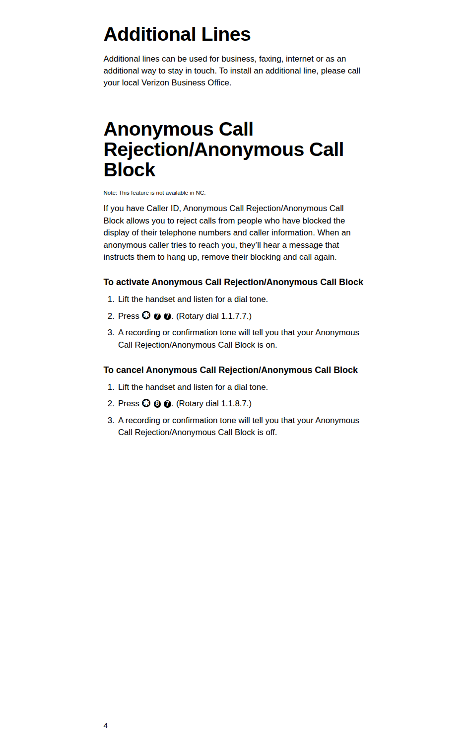Additional Lines
Additional lines can be used for business, faxing, internet or as an additional way to stay in touch. To install an additional line, please call your local Verizon Business Office.
Anonymous Call Rejection/Anonymous Call Block
Note: This feature is not available in NC.
If you have Caller ID, Anonymous Call Rejection/Anonymous Call Block allows you to reject calls from people who have blocked the display of their telephone numbers and caller information. When an anonymous caller tries to reach you, they’ll hear a message that instructs them to hang up, remove their blocking and call again.
To activate Anonymous Call Rejection/Anonymous Call Block
Lift the handset and listen for a dial tone.
Press ✱ 7 7. (Rotary dial 1.1.7.7.)
A recording or confirmation tone will tell you that your Anonymous Call Rejection/Anonymous Call Block is on.
To cancel Anonymous Call Rejection/Anonymous Call Block
Lift the handset and listen for a dial tone.
Press ✱ 8 7. (Rotary dial 1.1.8.7.)
A recording or confirmation tone will tell you that your Anonymous Call Rejection/Anonymous Call Block is off.
4